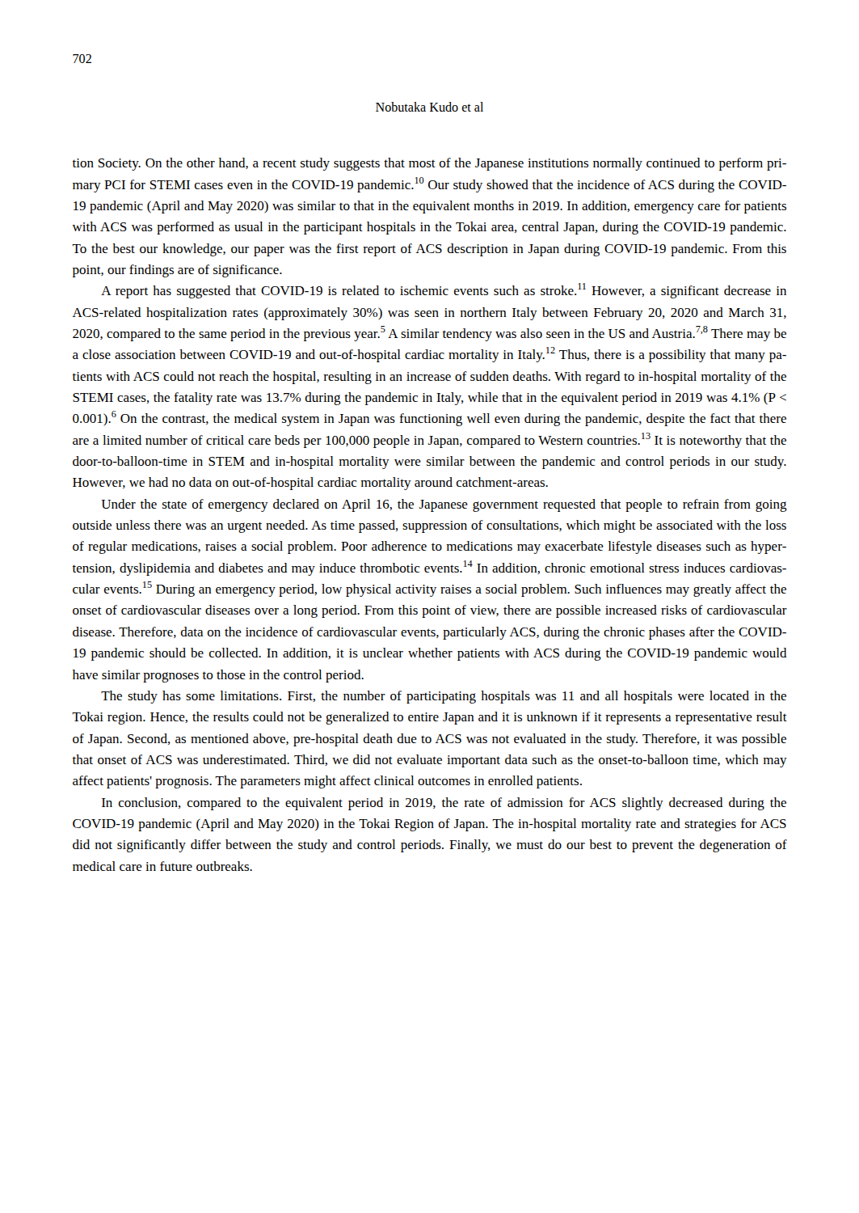702
Nobutaka Kudo et al
tion Society. On the other hand, a recent study suggests that most of the Japanese institutions normally continued to perform primary PCI for STEMI cases even in the COVID-19 pandemic.10 Our study showed that the incidence of ACS during the COVID-19 pandemic (April and May 2020) was similar to that in the equivalent months in 2019. In addition, emergency care for patients with ACS was performed as usual in the participant hospitals in the Tokai area, central Japan, during the COVID-19 pandemic. To the best our knowledge, our paper was the first report of ACS description in Japan during COVID-19 pandemic. From this point, our findings are of significance.
A report has suggested that COVID-19 is related to ischemic events such as stroke.11 However, a significant decrease in ACS-related hospitalization rates (approximately 30%) was seen in northern Italy between February 20, 2020 and March 31, 2020, compared to the same period in the previous year.5 A similar tendency was also seen in the US and Austria.7,8 There may be a close association between COVID-19 and out-of-hospital cardiac mortality in Italy.12 Thus, there is a possibility that many patients with ACS could not reach the hospital, resulting in an increase of sudden deaths. With regard to in-hospital mortality of the STEMI cases, the fatality rate was 13.7% during the pandemic in Italy, while that in the equivalent period in 2019 was 4.1% (P < 0.001).6 On the contrast, the medical system in Japan was functioning well even during the pandemic, despite the fact that there are a limited number of critical care beds per 100,000 people in Japan, compared to Western countries.13 It is noteworthy that the door-to-balloon-time in STEM and in-hospital mortality were similar between the pandemic and control periods in our study. However, we had no data on out-of-hospital cardiac mortality around catchment-areas.
Under the state of emergency declared on April 16, the Japanese government requested that people to refrain from going outside unless there was an urgent needed. As time passed, suppression of consultations, which might be associated with the loss of regular medications, raises a social problem. Poor adherence to medications may exacerbate lifestyle diseases such as hypertension, dyslipidemia and diabetes and may induce thrombotic events.14 In addition, chronic emotional stress induces cardiovascular events.15 During an emergency period, low physical activity raises a social problem. Such influences may greatly affect the onset of cardiovascular diseases over a long period. From this point of view, there are possible increased risks of cardiovascular disease. Therefore, data on the incidence of cardiovascular events, particularly ACS, during the chronic phases after the COVID-19 pandemic should be collected. In addition, it is unclear whether patients with ACS during the COVID-19 pandemic would have similar prognoses to those in the control period.
The study has some limitations. First, the number of participating hospitals was 11 and all hospitals were located in the Tokai region. Hence, the results could not be generalized to entire Japan and it is unknown if it represents a representative result of Japan. Second, as mentioned above, pre-hospital death due to ACS was not evaluated in the study. Therefore, it was possible that onset of ACS was underestimated. Third, we did not evaluate important data such as the onset-to-balloon time, which may affect patients' prognosis. The parameters might affect clinical outcomes in enrolled patients.
In conclusion, compared to the equivalent period in 2019, the rate of admission for ACS slightly decreased during the COVID-19 pandemic (April and May 2020) in the Tokai Region of Japan. The in-hospital mortality rate and strategies for ACS did not significantly differ between the study and control periods. Finally, we must do our best to prevent the degeneration of medical care in future outbreaks.